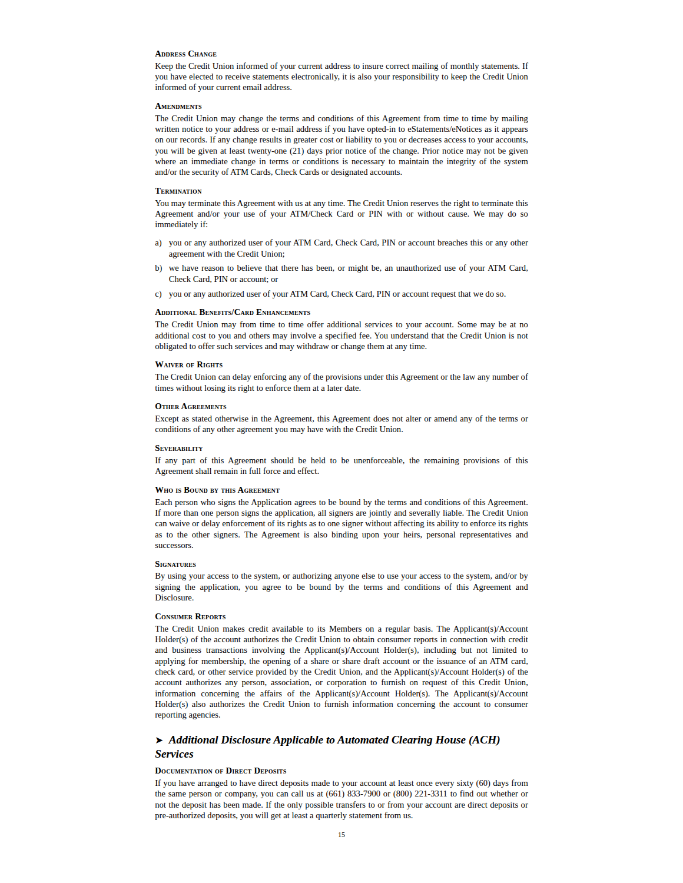Address Change
Keep the Credit Union informed of your current address to insure correct mailing of monthly statements. If you have elected to receive statements electronically, it is also your responsibility to keep the Credit Union informed of your current email address.
Amendments
The Credit Union may change the terms and conditions of this Agreement from time to time by mailing written notice to your address or e-mail address if you have opted-in to eStatements/eNotices as it appears on our records. If any change results in greater cost or liability to you or decreases access to your accounts, you will be given at least twenty-one (21) days prior notice of the change. Prior notice may not be given where an immediate change in terms or conditions is necessary to maintain the integrity of the system and/or the security of ATM Cards, Check Cards or designated accounts.
Termination
You may terminate this Agreement with us at any time. The Credit Union reserves the right to terminate this Agreement and/or your use of your ATM/Check Card or PIN with or without cause. We may do so immediately if:
a) you or any authorized user of your ATM Card, Check Card, PIN or account breaches this or any other agreement with the Credit Union;
b) we have reason to believe that there has been, or might be, an unauthorized use of your ATM Card, Check Card, PIN or account; or
c) you or any authorized user of your ATM Card, Check Card, PIN or account request that we do so.
Additional Benefits/Card Enhancements
The Credit Union may from time to time offer additional services to your account. Some may be at no additional cost to you and others may involve a specified fee. You understand that the Credit Union is not obligated to offer such services and may withdraw or change them at any time.
Waiver of Rights
The Credit Union can delay enforcing any of the provisions under this Agreement or the law any number of times without losing its right to enforce them at a later date.
Other Agreements
Except as stated otherwise in the Agreement, this Agreement does not alter or amend any of the terms or conditions of any other agreement you may have with the Credit Union.
Severability
If any part of this Agreement should be held to be unenforceable, the remaining provisions of this Agreement shall remain in full force and effect.
Who is Bound by this Agreement
Each person who signs the Application agrees to be bound by the terms and conditions of this Agreement. If more than one person signs the application, all signers are jointly and severally liable. The Credit Union can waive or delay enforcement of its rights as to one signer without affecting its ability to enforce its rights as to the other signers. The Agreement is also binding upon your heirs, personal representatives and successors.
Signatures
By using your access to the system, or authorizing anyone else to use your access to the system, and/or by signing the application, you agree to be bound by the terms and conditions of this Agreement and Disclosure.
Consumer Reports
The Credit Union makes credit available to its Members on a regular basis. The Applicant(s)/Account Holder(s) of the account authorizes the Credit Union to obtain consumer reports in connection with credit and business transactions involving the Applicant(s)/Account Holder(s), including but not limited to applying for membership, the opening of a share or share draft account or the issuance of an ATM card, check card, or other service provided by the Credit Union, and the Applicant(s)/Account Holder(s) of the account authorizes any person, association, or corporation to furnish on request of this Credit Union, information concerning the affairs of the Applicant(s)/Account Holder(s). The Applicant(s)/Account Holder(s) also authorizes the Credit Union to furnish information concerning the account to consumer reporting agencies.
➤Additional Disclosure Applicable to Automated Clearing House (ACH) Services
Documentation of Direct Deposits
If you have arranged to have direct deposits made to your account at least once every sixty (60) days from the same person or company, you can call us at (661) 833-7900 or (800) 221-3311 to find out whether or not the deposit has been made. If the only possible transfers to or from your account are direct deposits or pre-authorized deposits, you will get at least a quarterly statement from us.
15